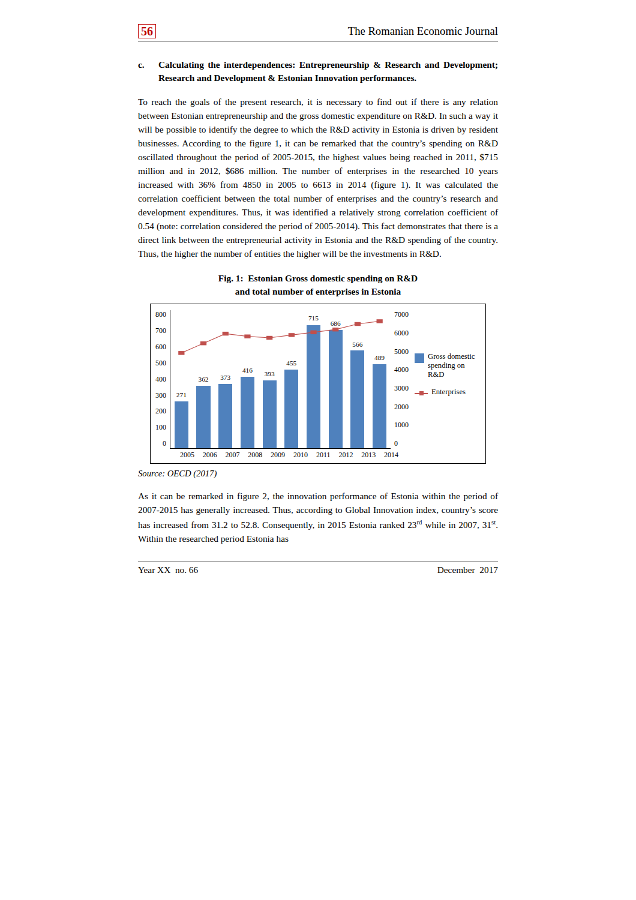56 The Romanian Economic Journal
c. Calculating the interdependences: Entrepreneurship & Research and Development; Research and Development & Estonian Innovation performances.
To reach the goals of the present research, it is necessary to find out if there is any relation between Estonian entrepreneurship and the gross domestic expenditure on R&D. In such a way it will be possible to identify the degree to which the R&D activity in Estonia is driven by resident businesses. According to the figure 1, it can be remarked that the country’s spending on R&D oscillated throughout the period of 2005-2015, the highest values being reached in 2011, $715 million and in 2012, $686 million. The number of enterprises in the researched 10 years increased with 36% from 4850 in 2005 to 6613 in 2014 (figure 1). It was calculated the correlation coefficient between the total number of enterprises and the country’s research and development expenditures. Thus, it was identified a relatively strong correlation coefficient of 0.54 (note: correlation considered the period of 2005-2014). This fact demonstrates that there is a direct link between the entrepreneurial activity in Estonia and the R&D spending of the country. Thus, the higher the number of entities the higher will be the investments in R&D.
Fig. 1: Estonian Gross domestic spending on R&D
and total number of enterprises in Estonia
800 700 600 500 400 300 200 100 0
271
362
373
416
393
455
715
686
566
489
7000 6000 5000 4000 3000 2000 1000 0
Gross domestic spending on R&D
Enterprises
2005 2006 2007 2008 2009 2010 2011 2012 2013 2014
Source: OECD (2017)
As it can be remarked in figure 2, the innovation performance of Estonia within the period of 2007-2015 has generally increased. Thus, according to Global Innovation index, country’s score has increased from 31.2 to 52.8. Consequently, in 2015 Estonia ranked 23rd while in 2007, 31st. Within the researched period Estonia has
Year XX no. 66 December 2017